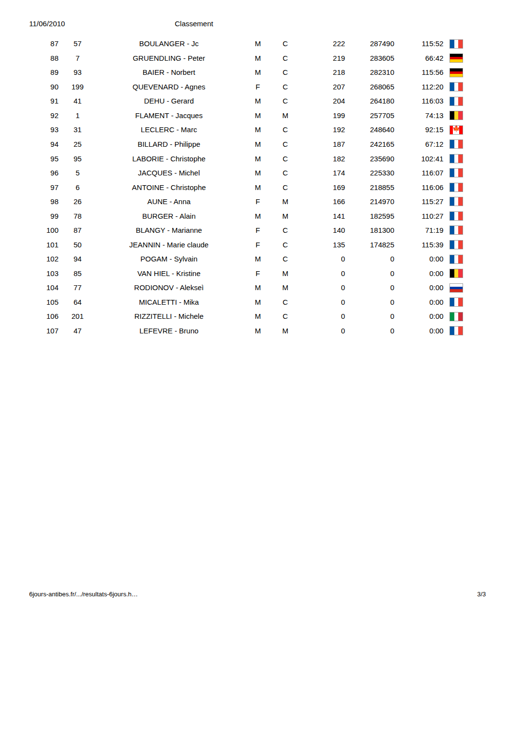11/06/2010 Classement
| 87 | 57 | BOULANGER - Jc | M | C | 222 | 287490 | 115:52 | |
| 88 | 7 | GRUENDLING - Peter | M | C | 219 | 283605 | 66:42 | |
| 89 | 93 | BAIER - Norbert | M | C | 218 | 282310 | 115:56 | |
| 90 | 199 | QUEVENARD - Agnes | F | C | 207 | 268065 | 112:20 | |
| 91 | 41 | DEHU - Gerard | M | C | 204 | 264180 | 116:03 | |
| 92 | 1 | FLAMENT - Jacques | M | M | 199 | 257705 | 74:13 | |
| 93 | 31 | LECLERC - Marc | M | C | 192 | 248640 | 92:15 | |
| 94 | 25 | BILLARD - Philippe | M | C | 187 | 242165 | 67:12 | |
| 95 | 95 | LABORIE - Christophe | M | C | 182 | 235690 | 102:41 | |
| 96 | 5 | JACQUES - Michel | M | C | 174 | 225330 | 116:07 | |
| 97 | 6 | ANTOINE - Christophe | M | C | 169 | 218855 | 116:06 | |
| 98 | 26 | AUNE - Anna | F | M | 166 | 214970 | 115:27 | |
| 99 | 78 | BURGER - Alain | M | M | 141 | 182595 | 110:27 | |
| 100 | 87 | BLANGY - Marianne | F | C | 140 | 181300 | 71:19 | |
| 101 | 50 | JEANNIN - Marie claude | F | C | 135 | 174825 | 115:39 | |
| 102 | 94 | POGAM - Sylvain | M | C | 0 | 0 | 0:00 | |
| 103 | 85 | VAN HIEL - Kristine | F | M | 0 | 0 | 0:00 | |
| 104 | 77 | RODIONOV - Alekseì | M | M | 0 | 0 | 0:00 | |
| 105 | 64 | MICALETTI - Mika | M | C | 0 | 0 | 0:00 | |
| 106 | 201 | RIZZITELLI - Michele | M | C | 0 | 0 | 0:00 | |
| 107 | 47 | LEFEVRE - Bruno | M | M | 0 | 0 | 0:00 | |
6jours-antibes.fr/.../resultats-6jours.h… 3/3